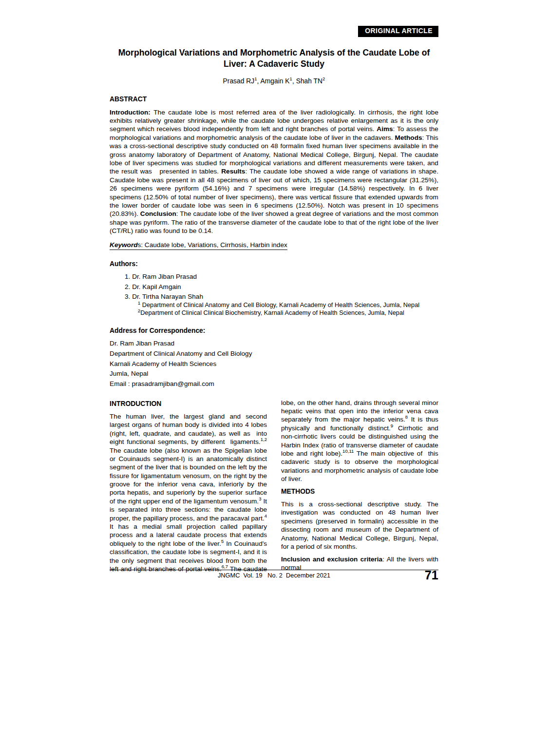ORIGINAL ARTICLE
Morphological Variations and Morphometric Analysis of the Caudate Lobe of Liver: A Cadaveric Study
Prasad RJ1, Amgain K1, Shah TN2
ABSTRACT
Introduction: The caudate lobe is most referred area of the liver radiologically. In cirrhosis, the right lobe exhibits relatively greater shrinkage, while the caudate lobe undergoes relative enlargement as it is the only segment which receives blood independently from left and right branches of portal veins. Aims: To assess the morphological variations and morphometric analysis of the caudate lobe of liver in the cadavers. Methods: This was a cross-sectional descriptive study conducted on 48 formalin fixed human liver specimens available in the gross anatomy laboratory of Department of Anatomy, National Medical College, Birgunj, Nepal. The caudate lobe of liver specimens was studied for morphological variations and different measurements were taken, and the result was presented in tables. Results: The caudate lobe showed a wide range of variations in shape. Caudate lobe was present in all 48 specimens of liver out of which, 15 specimens were rectangular (31.25%), 26 specimens were pyriform (54.16%) and 7 specimens were irregular (14.58%) respectively. In 6 liver specimens (12.50% of total number of liver specimens), there was vertical fissure that extended upwards from the lower border of caudate lobe was seen in 6 specimens (12.50%). Notch was present in 10 specimens (20.83%). Conclusion: The caudate lobe of the liver showed a great degree of variations and the most common shape was pyriform. The ratio of the transverse diameter of the caudate lobe to that of the right lobe of the liver (CT/RL) ratio was found to be 0.14.
Keywords: Caudate lobe, Variations, Cirrhosis, Harbin index
Authors:
Dr. Ram Jiban Prasad
Dr. Kapil Amgain
Dr. Tirtha Narayan Shah
1 Department of Clinical Anatomy and Cell Biology, Karnali Academy of Health Sciences, Jumla, Nepal
2Department of Clinical Clinical Biochemistry, Karnali Academy of Health Sciences, Jumla, Nepal
Address for Correspondence:
Dr. Ram Jiban Prasad
Department of Clinical Anatomy and Cell Biology
Karnali Academy of Health Sciences
Jumla, Nepal
Email : prasadramjiban@gmail.com
INTRODUCTION
The human liver, the largest gland and second largest organs of human body is divided into 4 lobes (right, left, quadrate, and caudate), as well as into eight functional segments, by different ligaments.1,2 The caudate lobe (also known as the Spigelian lobe or Couinauds segment-I) is an anatomically distinct segment of the liver that is bounded on the left by the fissure for ligamentatum venosum, on the right by the groove for the inferior vena cava, inferiorly by the porta hepatis, and superiorly by the superior surface of the right upper end of the ligamentum venosum.3 It is separated into three sections: the caudate lobe proper, the papillary process, and the paracaval part.4 It has a medial small projection called papillary process and a lateral caudate process that extends obliquely to the right lobe of the liver.5 In Couinaud's classification, the caudate lobe is segment-I, and it is the only segment that receives blood from both the left and right branches of portal veins.6,7 The caudate lobe, on the other hand, drains through several minor hepatic veins that open into the inferior vena cava separately from the major hepatic veins.8 It is thus physically and functionally distinct.9 Cirrhotic and non-cirrhotic livers could be distinguished using the Harbin Index (ratio of transverse diameter of caudate lobe and right lobe).10,11 The main objective of this cadaveric study is to observe the morphological variations and morphometric analysis of caudate lobe of liver.
METHODS
This is a cross-sectional descriptive study. The investigation was conducted on 48 human liver specimens (preserved in formalin) accessible in the dissecting room and museum of the Department of Anatomy, National Medical College, Birgunj, Nepal, for a period of six months.
Inclusion and exclusion criteria: All the livers with normal
JNGMC Vol. 19 No. 2 December 2021
71